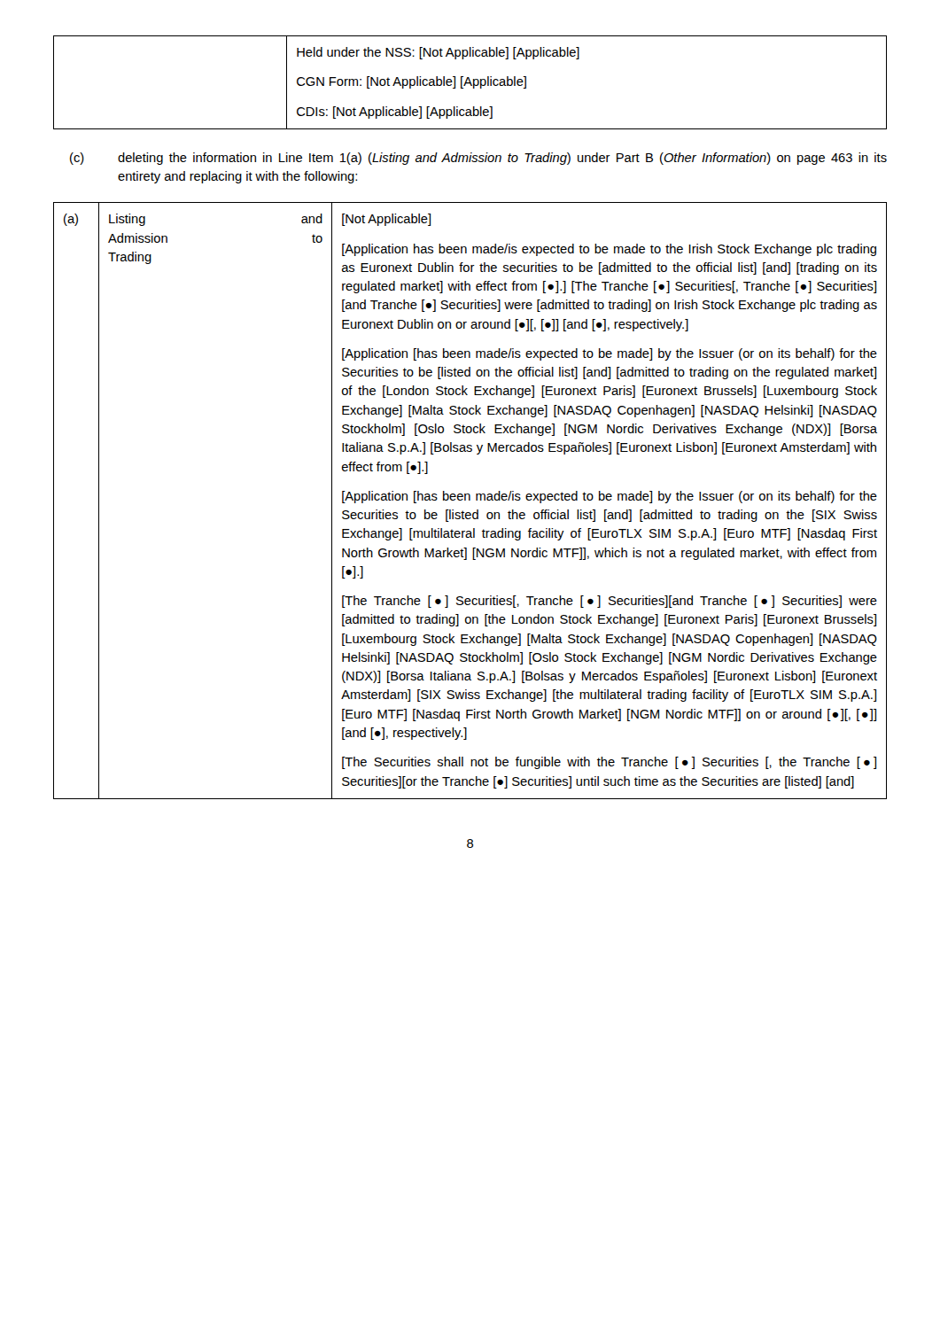| | Held under the NSS: [Not Applicable] [Applicable] CGN Form: [Not Applicable] [Applicable] CDIs: [Not Applicable] [Applicable] |
(c)
deleting the information in Line Item 1(a) (Listing and Admission to Trading) under Part B (Other Information) on page 463 in its entirety and replacing it with the following:
| (a) | Listing and Admission to Trading | [Not Applicable] [Application has been made/is expected to be made to the Irish Stock Exchange plc trading as Euronext Dublin for the securities to be [admitted to the official list] [and] [trading on its regulated market] with effect from [●].] [The Tranche [●] Securities[, Tranche [●] Securities] [and Tranche [●] Securities] were [admitted to trading] on Irish Stock Exchange plc trading as Euronext Dublin on or around [●][, [●]] [and [●], respectively.] [Application [has been made/is expected to be made] by the Issuer (or on its behalf) for the Securities to be [listed on the official list] [and] [admitted to trading on the regulated market] of the [London Stock Exchange] [Euronext Paris] [Euronext Brussels] [Luxembourg Stock Exchange] [Malta Stock Exchange] [NASDAQ Copenhagen] [NASDAQ Helsinki] [NASDAQ Stockholm] [Oslo Stock Exchange] [NGM Nordic Derivatives Exchange (NDX)] [Borsa Italiana S.p.A.] [Bolsas y Mercados Españoles] [Euronext Lisbon] [Euronext Amsterdam] with effect from [●].] [Application [has been made/is expected to be made] by the Issuer (or on its behalf) for the Securities to be [listed on the official list] [and] [admitted to trading on the [SIX Swiss Exchange] [multilateral trading facility of [EuroTLX SIM S.p.A.] [Euro MTF] [Nasdaq First North Growth Market] [NGM Nordic MTF]], which is not a regulated market, with effect from [●].] [The Tranche [●] Securities[, Tranche [●] Securities][and Tranche [●] Securities] were [admitted to trading] on [the London Stock Exchange] [Euronext Paris] [Euronext Brussels] [Luxembourg Stock Exchange] [Malta Stock Exchange] [NASDAQ Copenhagen] [NASDAQ Helsinki] [NASDAQ Stockholm] [Oslo Stock Exchange] [NGM Nordic Derivatives Exchange (NDX)] [Borsa Italiana S.p.A.] [Bolsas y Mercados Españoles] [Euronext Lisbon] [Euronext Amsterdam] [SIX Swiss Exchange] [the multilateral trading facility of [EuroTLX SIM S.p.A.] [Euro MTF] [Nasdaq First North Growth Market] [NGM Nordic MTF]] on or around [●][, [●]] [and [●], respectively.] [The Securities shall not be fungible with the Tranche [●] Securities [, the Tranche [●] Securities][or the Tranche [●] Securities] until such time as the Securities are [listed] [and] |
8